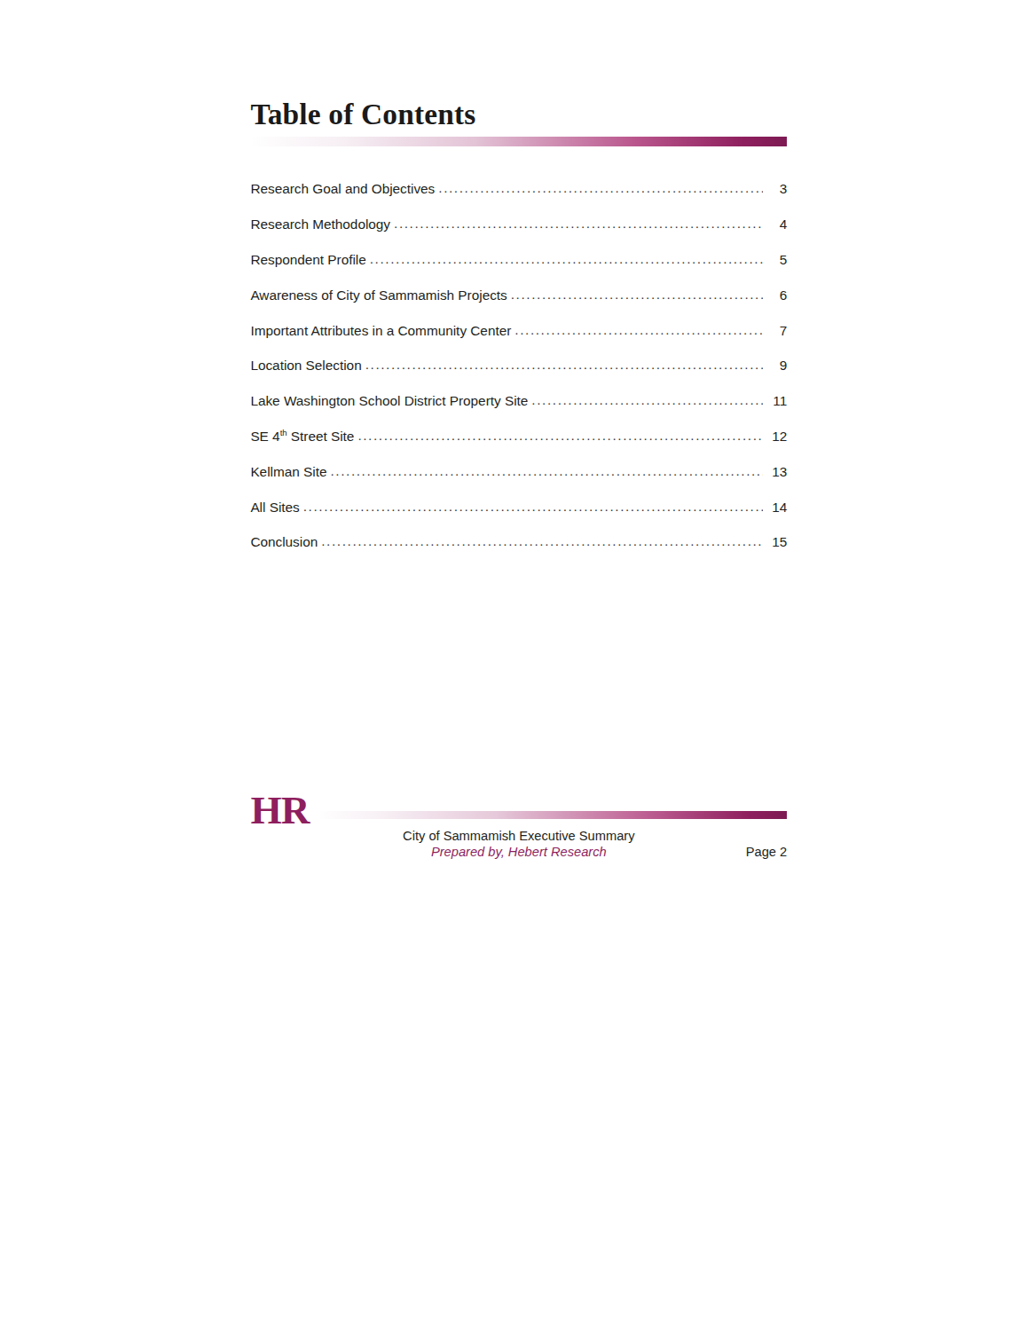Table of Contents
Research Goal and Objectives .................................................................................................. 3
Research Methodology ............................................................................................................. 4
Respondent Profile .................................................................................................................... 5
Awareness of City of Sammamish Projects ..................................................................................... 6
Important Attributes in a Community Center .............................................................................. 7
Location Selection ....................................................................................................................... 9
Lake Washington School District Property Site .......................................................................... 11
SE 4th Street Site ......................................................................................................................... 12
Kellman Site .............................................................................................................................. 13
All Sites ..................................................................................................................................... 14
Conclusion ................................................................................................................................ 15
HR
City of Sammamish Executive Summary
Prepared by, Hebert Research Page 2